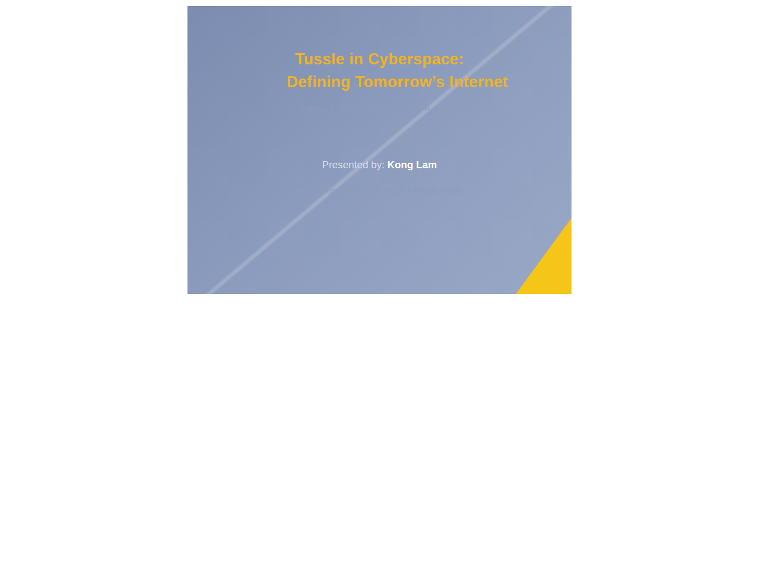Tussle in Cyberspace: Defining Tomorrow’s Internet
D.Clark, J. Wroclawski, K. Sollins & R. Braden
Presented by: Kong Lam
(Adapted from slides by Ao-Jan Su & Gergely Biczok)